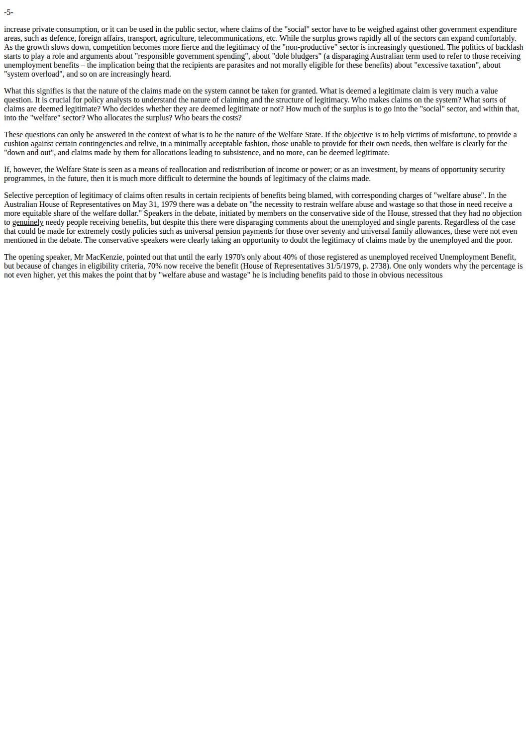-5-
increase private consumption, or it can be used in the public sector, where claims of the "social" sector have to be weighed against other government expenditure areas, such as defence, foreign affairs, transport, agriculture, telecommunications, etc. While the surplus grows rapidly all of the sectors can expand comfortably. As the growth slows down, competition becomes more fierce and the legitimacy of the "non-productive" sector is increasingly questioned. The politics of backlash starts to play a role and arguments about "responsible government spending", about "dole bludgers" (a disparaging Australian term used to refer to those receiving unemployment benefits – the implication being that the recipients are parasites and not morally eligible for these benefits) about "excessive taxation", about "system overload", and so on are increasingly heard.
What this signifies is that the nature of the claims made on the system cannot be taken for granted. What is deemed a legitimate claim is very much a value question. It is crucial for policy analysts to understand the nature of claiming and the structure of legitimacy. Who makes claims on the system? What sorts of claims are deemed legitimate? Who decides whether they are deemed legitimate or not? How much of the surplus is to go into the "social" sector, and within that, into the "welfare" sector? Who allocates the surplus? Who bears the costs?
These questions can only be answered in the context of what is to be the nature of the Welfare State. If the objective is to help victims of misfortune, to provide a cushion against certain contingencies and relive, in a minimally acceptable fashion, those unable to provide for their own needs, then welfare is clearly for the "down and out", and claims made by them for allocations leading to subsistence, and no more, can be deemed legitimate.
If, however, the Welfare State is seen as a means of reallocation and redistribution of income or power; or as an investment, by means of opportunity security programmes, in the future, then it is much more difficult to determine the bounds of legitimacy of the claims made.
Selective perception of legitimacy of claims often results in certain recipients of benefits being blamed, with corresponding charges of "welfare abuse". In the Australian House of Representatives on May 31, 1979 there was a debate on "the necessity to restrain welfare abuse and wastage so that those in need receive a more equitable share of the welfare dollar." Speakers in the debate, initiated by members on the conservative side of the House, stressed that they had no objection to genuinely needy people receiving benefits, but despite this there were disparaging comments about the unemployed and single parents. Regardless of the case that could be made for extremely costly policies such as universal pension payments for those over seventy and universal family allowances, these were not even mentioned in the debate. The conservative speakers were clearly taking an opportunity to doubt the legitimacy of claims made by the unemployed and the poor.
The opening speaker, Mr MacKenzie, pointed out that until the early 1970's only about 40% of those registered as unemployed received Unemployment Benefit, but because of changes in eligibility criteria, 70% now receive the benefit (House of Representatives 31/5/1979, p. 2738). One only wonders why the percentage is not even higher, yet this makes the point that by "welfare abuse and wastage" he is including benefits paid to those in obvious necessitous